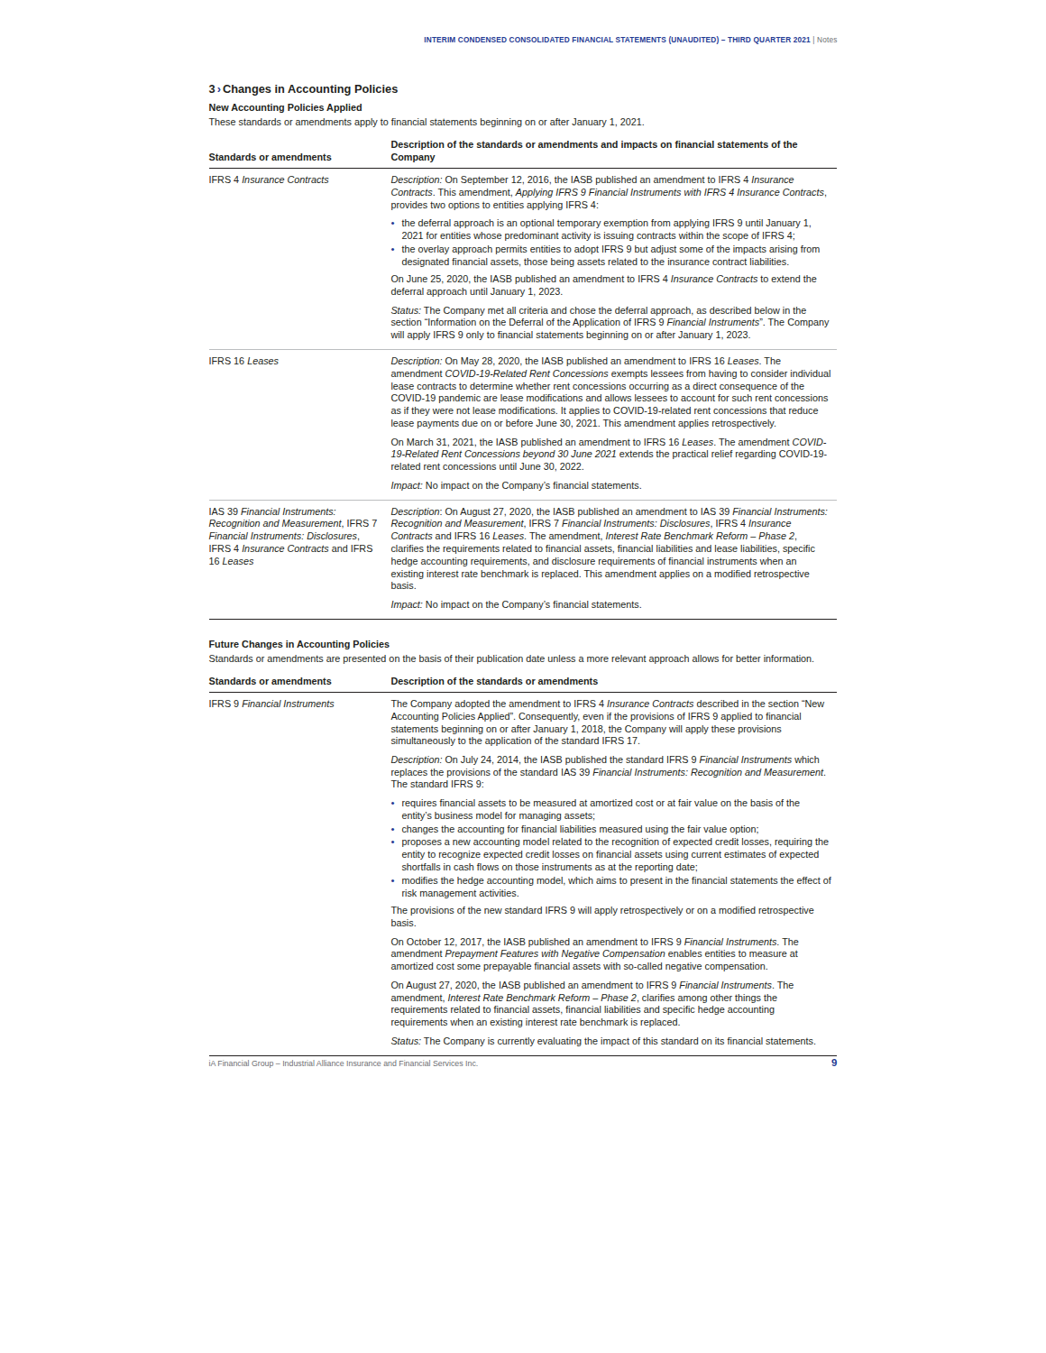INTERIM CONDENSED CONSOLIDATED FINANCIAL STATEMENTS (UNAUDITED) – THIRD QUARTER 2021 | Notes
3›Changes in Accounting Policies
New Accounting Policies Applied
These standards or amendments apply to financial statements beginning on or after January 1, 2021.
| Standards or amendments | Description of the standards or amendments and impacts on financial statements of the Company |
| --- | --- |
| IFRS 4 Insurance Contracts | Description: On September 12, 2016, the IASB published an amendment to IFRS 4 Insurance Contracts . This amendment, Applying IFRS 9 Financial Instruments with IFRS 4 Insurance Contracts , provides two options to entities applying IFRS 4: the deferral approach is an optional temporary exemption from applying IFRS 9 until January 1, 2021 for entities whose predominant activity is issuing contracts within the scope of IFRS 4; the overlay approach permits entities to adopt IFRS 9 but adjust some of the impacts arising from designated financial assets, those being assets related to the insurance contract liabilities. On June 25, 2020, the IASB published an amendment to IFRS 4 Insurance Contracts to extend the deferral approach until January 1, 2023. Status: The Company met all criteria and chose the deferral approach, as described below in the section “Information on the Deferral of the Application of IFRS 9 Financial Instruments ”. The Company will apply IFRS 9 only to financial statements beginning on or after January 1, 2023. |
| IFRS 16 Leases | Description: On May 28, 2020, the IASB published an amendment to IFRS 16 Leases . The amendment COVID-19-Related Rent Concessions exempts lessees from having to consider individual lease contracts to determine whether rent concessions occurring as a direct consequence of the COVID-19 pandemic are lease modifications and allows lessees to account for such rent concessions as if they were not lease modifications. It applies to COVID-19-related rent concessions that reduce lease payments due on or before June 30, 2021. This amendment applies retrospectively. On March 31, 2021, the IASB published an amendment to IFRS 16 Leases . The amendment COVID-19-Related Rent Concessions beyond 30 June 2021 extends the practical relief regarding COVID-19-related rent concessions until June 30, 2022. Impact: No impact on the Company’s financial statements. |
| IAS 39 Financial Instruments: Recognition and Measurement , IFRS 7 Financial Instruments: Disclosures , IFRS 4 Insurance Contracts and IFRS 16 Leases | Description : On August 27, 2020, the IASB published an amendment to IAS 39 Financial Instruments: Recognition and Measurement , IFRS 7 Financial Instruments: Disclosures , IFRS 4 Insurance Contracts and IFRS 16 Leases . The amendment, Interest Rate Benchmark Reform – Phase 2 , clarifies the requirements related to financial assets, financial liabilities and lease liabilities, specific hedge accounting requirements, and disclosure requirements of financial instruments when an existing interest rate benchmark is replaced. This amendment applies on a modified retrospective basis. Impact: No impact on the Company’s financial statements. |
Future Changes in Accounting Policies
Standards or amendments are presented on the basis of their publication date unless a more relevant approach allows for better information.
| Standards or amendments | Description of the standards or amendments |
| --- | --- |
| IFRS 9 Financial Instruments | The Company adopted the amendment to IFRS 4 Insurance Contracts described in the section “New Accounting Policies Applied”. Consequently, even if the provisions of IFRS 9 applied to financial statements beginning on or after January 1, 2018, the Company will apply these provisions simultaneously to the application of the standard IFRS 17. Description: On July 24, 2014, the IASB published the standard IFRS 9 Financial Instruments which replaces the provisions of the standard IAS 39 Financial Instruments: Recognition and Measurement . The standard IFRS 9: requires financial assets to be measured at amortized cost or at fair value on the basis of the entity’s business model for managing assets; changes the accounting for financial liabilities measured using the fair value option; proposes a new accounting model related to the recognition of expected credit losses, requiring the entity to recognize expected credit losses on financial assets using current estimates of expected shortfalls in cash flows on those instruments as at the reporting date; modifies the hedge accounting model, which aims to present in the financial statements the effect of risk management activities. The provisions of the new standard IFRS 9 will apply retrospectively or on a modified retrospective basis. On October 12, 2017, the IASB published an amendment to IFRS 9 Financial Instruments . The amendment Prepayment Features with Negative Compensation enables entities to measure at amortized cost some prepayable financial assets with so-called negative compensation. On August 27, 2020, the IASB published an amendment to IFRS 9 Financial Instruments . The amendment, Interest Rate Benchmark Reform – Phase 2 , clarifies among other things the requirements related to financial assets, financial liabilities and specific hedge accounting requirements when an existing interest rate benchmark is replaced. Status: The Company is currently evaluating the impact of this standard on its financial statements. |
iA Financial Group – Industrial Alliance Insurance and Financial Services Inc.
9